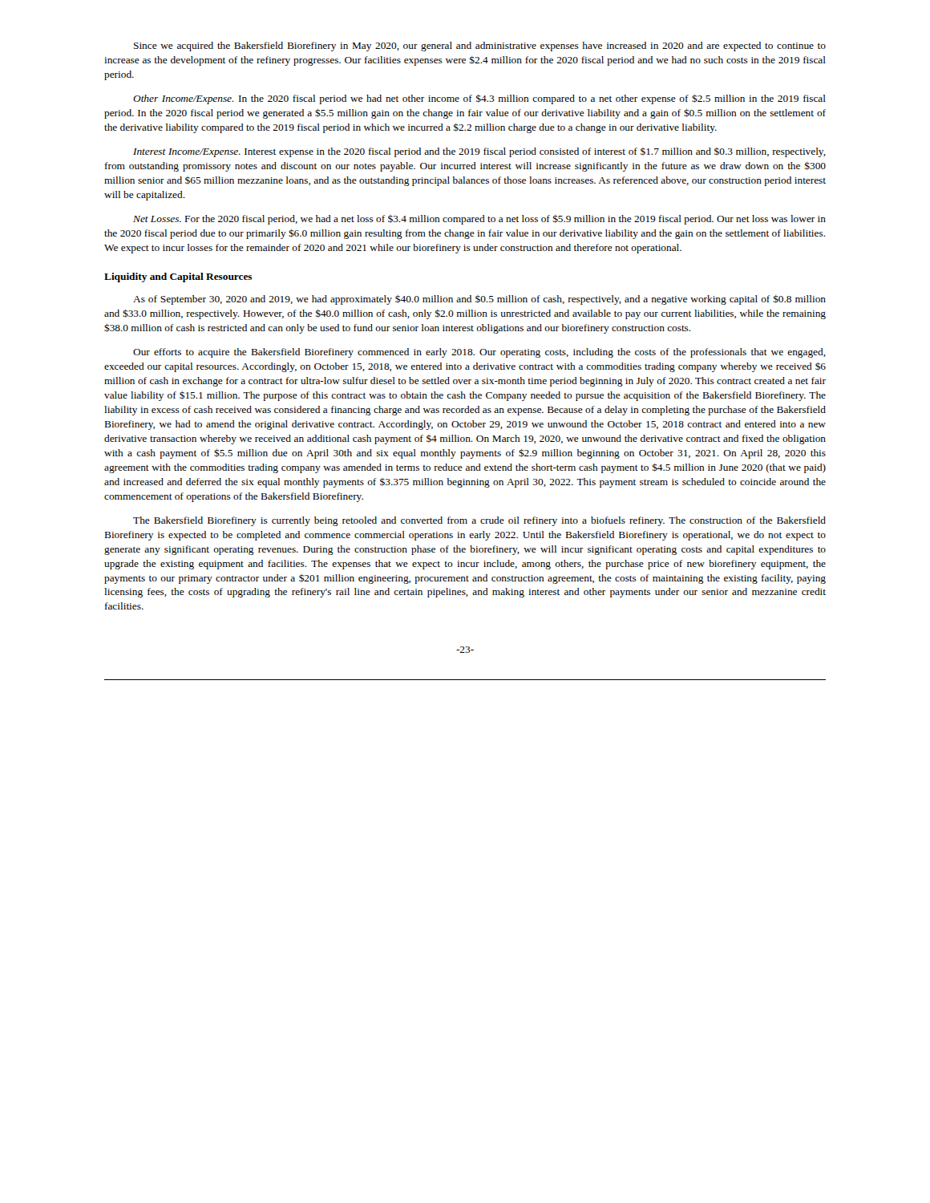Since we acquired the Bakersfield Biorefinery in May 2020, our general and administrative expenses have increased in 2020 and are expected to continue to increase as the development of the refinery progresses. Our facilities expenses were $2.4 million for the 2020 fiscal period and we had no such costs in the 2019 fiscal period.
Other Income/Expense. In the 2020 fiscal period we had net other income of $4.3 million compared to a net other expense of $2.5 million in the 2019 fiscal period. In the 2020 fiscal period we generated a $5.5 million gain on the change in fair value of our derivative liability and a gain of $0.5 million on the settlement of the derivative liability compared to the 2019 fiscal period in which we incurred a $2.2 million charge due to a change in our derivative liability.
Interest Income/Expense. Interest expense in the 2020 fiscal period and the 2019 fiscal period consisted of interest of $1.7 million and $0.3 million, respectively, from outstanding promissory notes and discount on our notes payable. Our incurred interest will increase significantly in the future as we draw down on the $300 million senior and $65 million mezzanine loans, and as the outstanding principal balances of those loans increases. As referenced above, our construction period interest will be capitalized.
Net Losses. For the 2020 fiscal period, we had a net loss of $3.4 million compared to a net loss of $5.9 million in the 2019 fiscal period. Our net loss was lower in the 2020 fiscal period due to our primarily $6.0 million gain resulting from the change in fair value in our derivative liability and the gain on the settlement of liabilities. We expect to incur losses for the remainder of 2020 and 2021 while our biorefinery is under construction and therefore not operational.
Liquidity and Capital Resources
As of September 30, 2020 and 2019, we had approximately $40.0 million and $0.5 million of cash, respectively, and a negative working capital of $0.8 million and $33.0 million, respectively. However, of the $40.0 million of cash, only $2.0 million is unrestricted and available to pay our current liabilities, while the remaining $38.0 million of cash is restricted and can only be used to fund our senior loan interest obligations and our biorefinery construction costs.
Our efforts to acquire the Bakersfield Biorefinery commenced in early 2018. Our operating costs, including the costs of the professionals that we engaged, exceeded our capital resources. Accordingly, on October 15, 2018, we entered into a derivative contract with a commodities trading company whereby we received $6 million of cash in exchange for a contract for ultra-low sulfur diesel to be settled over a six-month time period beginning in July of 2020. This contract created a net fair value liability of $15.1 million. The purpose of this contract was to obtain the cash the Company needed to pursue the acquisition of the Bakersfield Biorefinery. The liability in excess of cash received was considered a financing charge and was recorded as an expense. Because of a delay in completing the purchase of the Bakersfield Biorefinery, we had to amend the original derivative contract. Accordingly, on October 29, 2019 we unwound the October 15, 2018 contract and entered into a new derivative transaction whereby we received an additional cash payment of $4 million. On March 19, 2020, we unwound the derivative contract and fixed the obligation with a cash payment of $5.5 million due on April 30th and six equal monthly payments of $2.9 million beginning on October 31, 2021. On April 28, 2020 this agreement with the commodities trading company was amended in terms to reduce and extend the short-term cash payment to $4.5 million in June 2020 (that we paid) and increased and deferred the six equal monthly payments of $3.375 million beginning on April 30, 2022. This payment stream is scheduled to coincide around the commencement of operations of the Bakersfield Biorefinery.
The Bakersfield Biorefinery is currently being retooled and converted from a crude oil refinery into a biofuels refinery. The construction of the Bakersfield Biorefinery is expected to be completed and commence commercial operations in early 2022. Until the Bakersfield Biorefinery is operational, we do not expect to generate any significant operating revenues. During the construction phase of the biorefinery, we will incur significant operating costs and capital expenditures to upgrade the existing equipment and facilities. The expenses that we expect to incur include, among others, the purchase price of new biorefinery equipment, the payments to our primary contractor under a $201 million engineering, procurement and construction agreement, the costs of maintaining the existing facility, paying licensing fees, the costs of upgrading the refinery's rail line and certain pipelines, and making interest and other payments under our senior and mezzanine credit facilities.
-23-